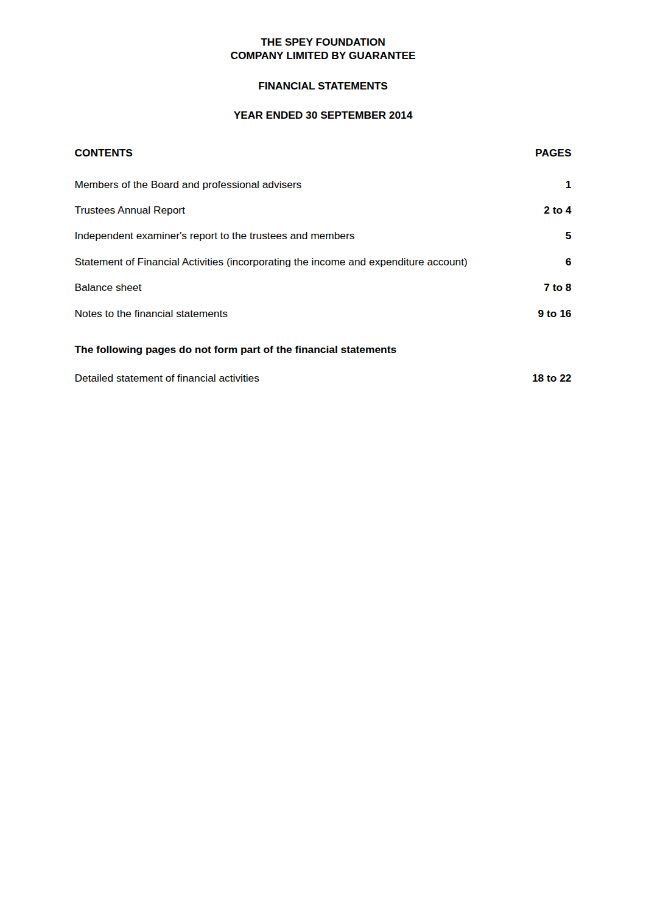THE SPEY FOUNDATION
COMPANY LIMITED BY GUARANTEE
FINANCIAL STATEMENTS
YEAR ENDED 30 SEPTEMBER 2014
| CONTENTS | PAGES |
| --- | --- |
| Members of the Board and professional advisers | 1 |
| Trustees Annual Report | 2 to 4 |
| Independent examiner's report to the trustees and members | 5 |
| Statement of Financial Activities (incorporating the income and expenditure account) | 6 |
| Balance sheet | 7 to 8 |
| Notes to the financial statements | 9 to 16 |
The following pages do not form part of the financial statements
| Detailed statement of financial activities | 18 to 22 |